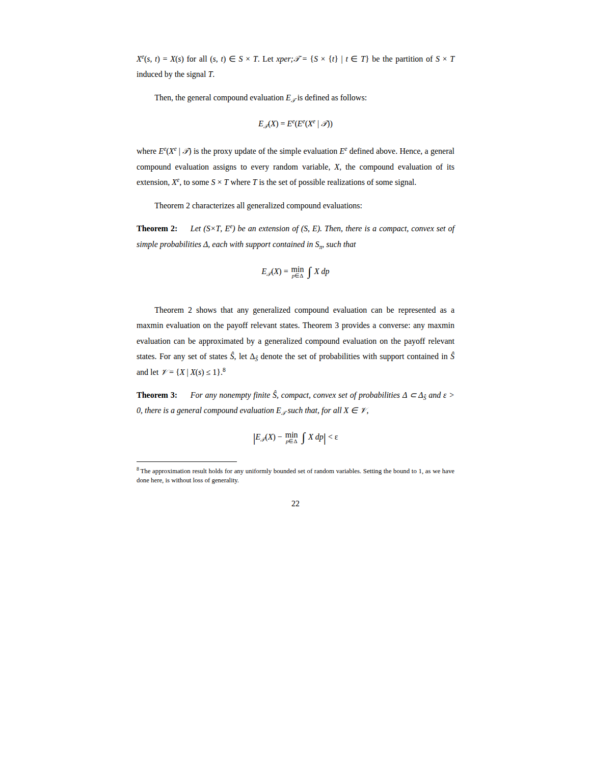Xe(s, t) = X(s) for all (s, t) ∈ S × T. Let xper; 𝒯 = {S × {t} | t ∈ T} be the partition of S × T induced by the signal T.
Then, the general compound evaluation E𝒯 is defined as follows:
E𝒯(X) = Ee(Ee(Xe | 𝒯))
where Ee(Xe | 𝒯) is the proxy update of the simple evaluation Ee defined above. Hence, a general compound evaluation assigns to every random variable, X, the compound evaluation of its extension, Xe, to some S × T where T is the set of possible realizations of some signal.
Theorem 2 characterizes all generalized compound evaluations:
Theorem 2: Let (S×T, Ee) be an extension of (S, E). Then, there is a compact, convex set of simple probabilities Δ, each with support contained in Sπ, such that
E𝒯(X) = min p∈Δ ∫ X dp
Theorem 2 shows that any generalized compound evaluation can be represented as a maxmin evaluation on the payoff relevant states. Theorem 3 provides a converse: any maxmin evaluation can be approximated by a generalized compound evaluation on the payoff relevant states. For any set of states Ŝ, let ΔŜ denote the set of probabilities with support contained in Ŝ and let 𝒱 = {X | X(s) ≤ 1}.8
Theorem 3: For any nonempty finite Ŝ, compact, convex set of probabilities Δ ⊂ ΔŜ and ε > 0, there is a general compound evaluation E𝒯 such that, for all X ∈ 𝒱,
|E𝒯(X) − min p∈Δ ∫ X dp| < ε
8 The approximation result holds for any uniformly bounded set of random variables. Setting the bound to 1, as we have done here, is without loss of generality.
22